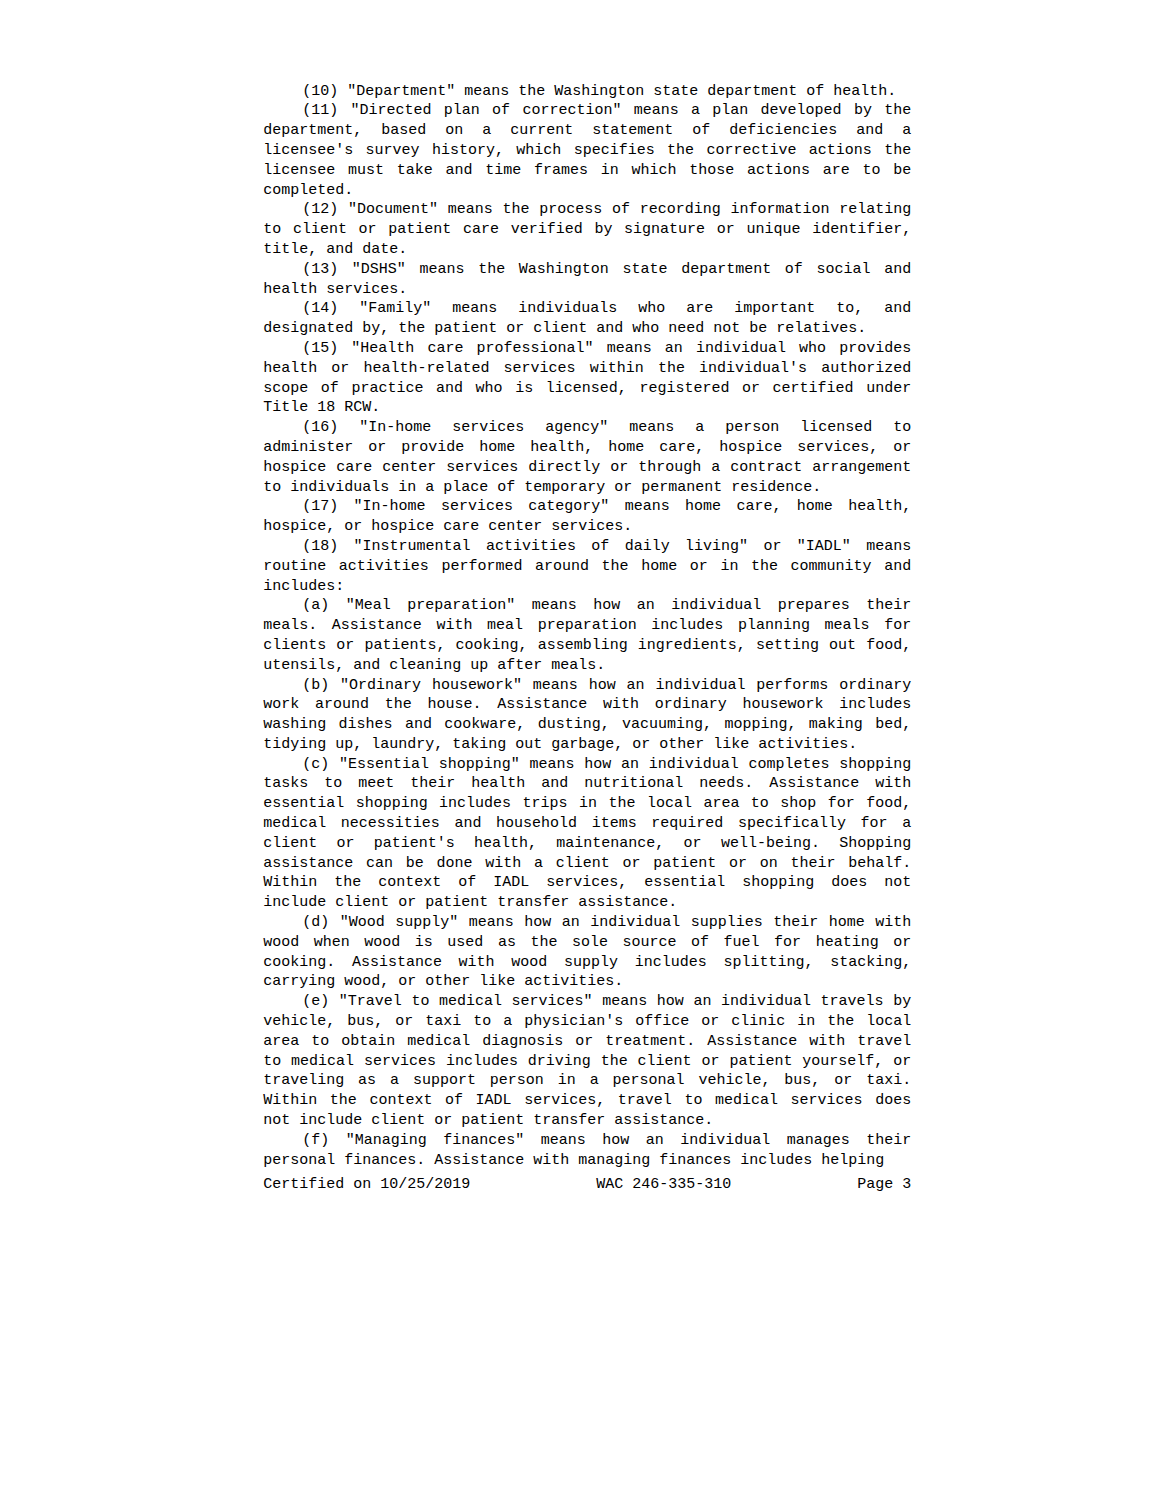(10) "Department" means the Washington state department of health.
(11) "Directed plan of correction" means a plan developed by the department, based on a current statement of deficiencies and a licensee's survey history, which specifies the corrective actions the licensee must take and time frames in which those actions are to be completed.
(12) "Document" means the process of recording information relating to client or patient care verified by signature or unique identifier, title, and date.
(13) "DSHS" means the Washington state department of social and health services.
(14) "Family" means individuals who are important to, and designated by, the patient or client and who need not be relatives.
(15) "Health care professional" means an individual who provides health or health-related services within the individual's authorized scope of practice and who is licensed, registered or certified under Title 18 RCW.
(16) "In-home services agency" means a person licensed to administer or provide home health, home care, hospice services, or hospice care center services directly or through a contract arrangement to individuals in a place of temporary or permanent residence.
(17) "In-home services category" means home care, home health, hospice, or hospice care center services.
(18) "Instrumental activities of daily living" or "IADL" means routine activities performed around the home or in the community and includes:
(a) "Meal preparation" means how an individual prepares their meals. Assistance with meal preparation includes planning meals for clients or patients, cooking, assembling ingredients, setting out food, utensils, and cleaning up after meals.
(b) "Ordinary housework" means how an individual performs ordinary work around the house. Assistance with ordinary housework includes washing dishes and cookware, dusting, vacuuming, mopping, making bed, tidying up, laundry, taking out garbage, or other like activities.
(c) "Essential shopping" means how an individual completes shopping tasks to meet their health and nutritional needs. Assistance with essential shopping includes trips in the local area to shop for food, medical necessities and household items required specifically for a client or patient's health, maintenance, or well-being. Shopping assistance can be done with a client or patient or on their behalf. Within the context of IADL services, essential shopping does not include client or patient transfer assistance.
(d) "Wood supply" means how an individual supplies their home with wood when wood is used as the sole source of fuel for heating or cooking. Assistance with wood supply includes splitting, stacking, carrying wood, or other like activities.
(e) "Travel to medical services" means how an individual travels by vehicle, bus, or taxi to a physician's office or clinic in the local area to obtain medical diagnosis or treatment. Assistance with travel to medical services includes driving the client or patient yourself, or traveling as a support person in a personal vehicle, bus, or taxi. Within the context of IADL services, travel to medical services does not include client or patient transfer assistance.
(f) "Managing finances" means how an individual manages their personal finances. Assistance with managing finances includes helping
Certified on 10/25/2019
WAC 246-335-310
Page 3